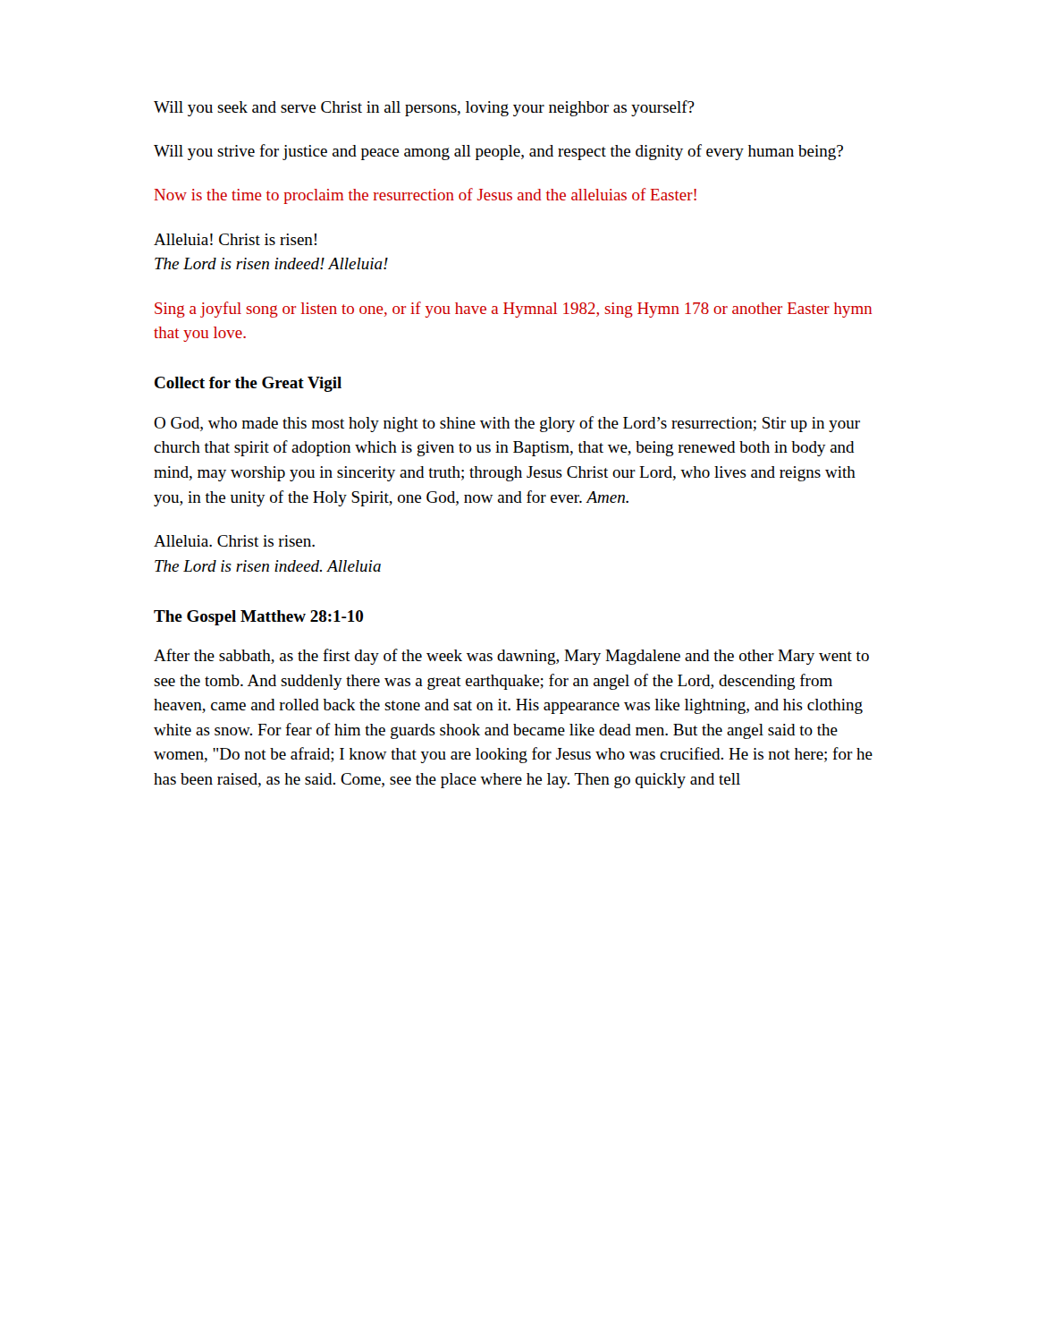Will you seek and serve Christ in all persons, loving your neighbor as yourself?
Will you strive for justice and peace among all people, and respect the dignity of every human being?
Now is the time to proclaim the resurrection of Jesus and the alleluias of Easter!
Alleluia! Christ is risen!
The Lord is risen indeed! Alleluia!
Sing a joyful song or listen to one, or if you have a Hymnal 1982, sing Hymn 178 or another Easter hymn that you love.
Collect for the Great Vigil
O God, who made this most holy night to shine with the glory of the Lord’s resurrection; Stir up in your church that spirit of adoption which is given to us in Baptism, that we, being renewed both in body and mind, may worship you in sincerity and truth; through Jesus Christ our Lord, who lives and reigns with you, in the unity of the Holy Spirit, one God, now and for ever. Amen.
Alleluia. Christ is risen.
The Lord is risen indeed. Alleluia
The Gospel Matthew 28:1-10
After the sabbath, as the first day of the week was dawning, Mary Magdalene and the other Mary went to see the tomb. And suddenly there was a great earthquake; for an angel of the Lord, descending from heaven, came and rolled back the stone and sat on it. His appearance was like lightning, and his clothing white as snow. For fear of him the guards shook and became like dead men. But the angel said to the women, "Do not be afraid; I know that you are looking for Jesus who was crucified. He is not here; for he has been raised, as he said. Come, see the place where he lay. Then go quickly and tell